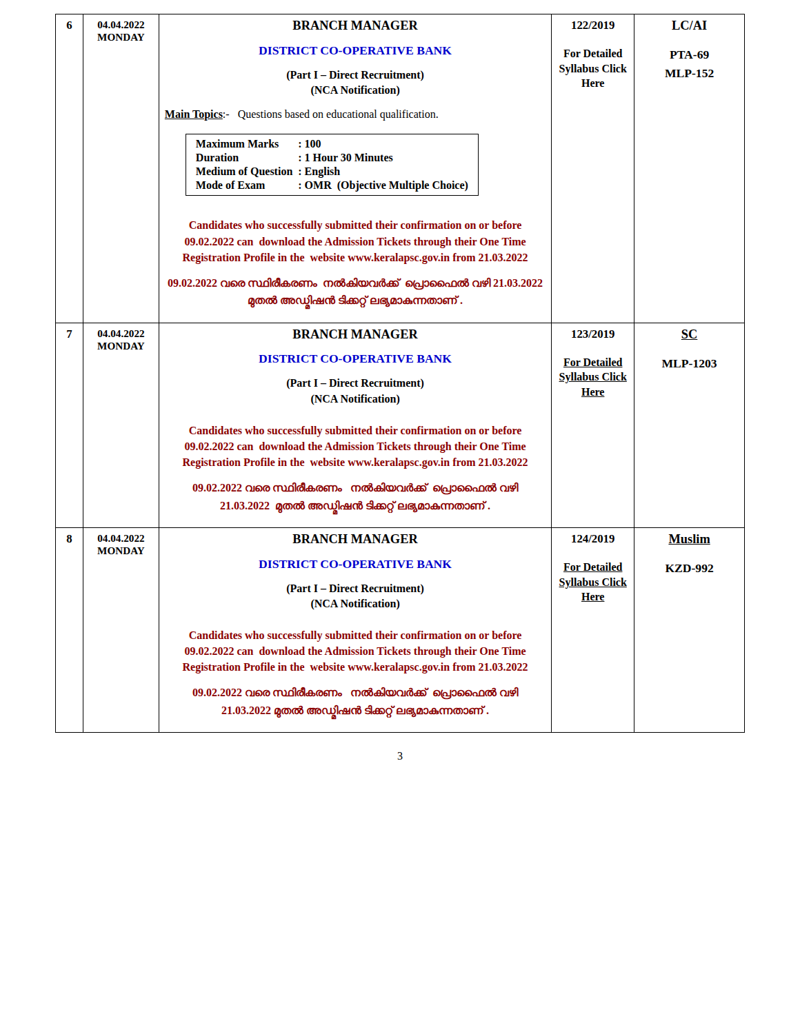| 6 | 04.04.2022 MONDAY | BRANCH MANAGER DISTRICT CO-OPERATIVE BANK (Part I – Direct Recruitment) (NCA Notification) Main Topics :- Questions based on educational qualification. / Maximum Marks / : 100 / / Duration / : 1 Hour 30 Minutes / / Medium of Question / : English / / Mode of Exam / : OMR (Objective Multiple Choice) / Candidates who successfully submitted their confirmation on or before 09.02.2022 can download the Admission Tickets through their One Time Registration Profile in the website www.keralapsc.gov.in from 21.03.2022 09.02.2022 വരെ സ്ഥിരീകരണം നൽകിയവർക്ക് പ്രൊഫൈൽ വഴി 21.03.2022 മുതൽ അഡ്മിഷൻ ടിക്കറ്റ് ലഭ്യമാകുന്നതാണ് . | 122/2019 For Detailed Syllabus Click Here | LC/AI PTA-69 MLP-152 |
| 7 | 04.04.2022 MONDAY | BRANCH MANAGER DISTRICT CO-OPERATIVE BANK (Part I – Direct Recruitment) (NCA Notification) Candidates who successfully submitted their confirmation on or before 09.02.2022 can download the Admission Tickets through their One Time Registration Profile in the website www.keralapsc.gov.in from 21.03.2022 09.02.2022 വരെ സ്ഥിരീകരണം നൽകിയവർക്ക് പ്രൊഫൈൽ വഴി 21.03.2022 മുതൽ അഡ്മിഷൻ ടിക്കറ്റ് ലഭ്യമാകുന്നതാണ് . | 123/2019 For Detailed Syllabus Click Here | SC MLP-1203 |
| 8 | 04.04.2022 MONDAY | BRANCH MANAGER DISTRICT CO-OPERATIVE BANK (Part I – Direct Recruitment) (NCA Notification) Candidates who successfully submitted their confirmation on or before 09.02.2022 can download the Admission Tickets through their One Time Registration Profile in the website www.keralapsc.gov.in from 21.03.2022 09.02.2022 വരെ സ്ഥിരീകരണം നൽകിയവർക്ക് പ്രൊഫൈൽ വഴി 21.03.2022 മുതൽ അഡ്മിഷൻ ടിക്കറ്റ് ലഭ്യമാകുന്നതാണ് . | 124/2019 For Detailed Syllabus Click Here | Muslim KZD-992 |
3